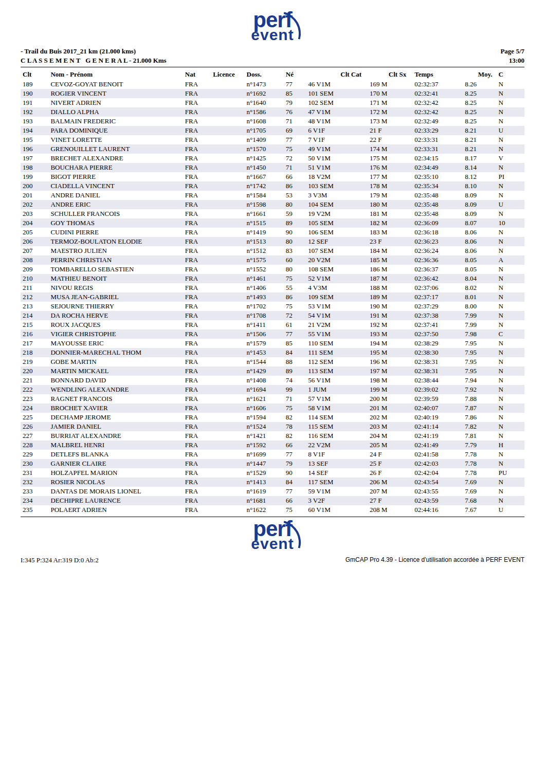perf
event
- Trail du Buis 2017_21 km (21.000 kms)
Page 5/7
C L A S S E M E N T G E N E R A L - 21.000 Kms
13:00
| Clt | Nom - Prénom | Nat | Licence | Doss. | Né | Clt Cat | Clt Sx | Temps | Moy. | C |
| --- | --- | --- | --- | --- | --- | --- | --- | --- | --- | --- |
| 189 | CEVOZ-GOYAT BENOIT | FRA | | n°1473 | 77 | 46 V1M | 169 M | 02:32:37 | 8.26 | N |
| 190 | ROGIER VINCENT | FRA | | n°1692 | 85 | 101 SEM | 170 M | 02:32:41 | 8.25 | N |
| 191 | NIVERT ADRIEN | FRA | | n°1640 | 79 | 102 SEM | 171 M | 02:32:42 | 8.25 | N |
| 192 | DIALLO ALPHA | FRA | | n°1586 | 76 | 47 V1M | 172 M | 02:32:42 | 8.25 | N |
| 193 | BALMAIN FREDERIC | FRA | | n°1608 | 71 | 48 V1M | 173 M | 02:32:49 | 8.25 | N |
| 194 | PARA DOMINIQUE | FRA | | n°1705 | 69 | 6 V1F | 21 F | 02:33:29 | 8.21 | U |
| 195 | VINET LORETTE | FRA | | n°1409 | 77 | 7 V1F | 22 F | 02:33:31 | 8.21 | N |
| 196 | GRENOUILLET LAURENT | FRA | | n°1570 | 75 | 49 V1M | 174 M | 02:33:31 | 8.21 | N |
| 197 | BRECHET ALEXANDRE | FRA | | n°1425 | 72 | 50 V1M | 175 M | 02:34:15 | 8.17 | V |
| 198 | BOUCHARA PIERRE | FRA | | n°1450 | 71 | 51 V1M | 176 M | 02:34:49 | 8.14 | N |
| 199 | BIGOT PIERRE | FRA | | n°1667 | 66 | 18 V2M | 177 M | 02:35:10 | 8.12 | PI |
| 200 | CIADELLA VINCENT | FRA | | n°1742 | 86 | 103 SEM | 178 M | 02:35:34 | 8.10 | N |
| 201 | ANDRE DANIEL | FRA | | n°1584 | 53 | 3 V3M | 179 M | 02:35:48 | 8.09 | N |
| 202 | ANDRE ERIC | FRA | | n°1598 | 80 | 104 SEM | 180 M | 02:35:48 | 8.09 | U |
| 203 | SCHULLER FRANCOIS | FRA | | n°1661 | 59 | 19 V2M | 181 M | 02:35:48 | 8.09 | N |
| 204 | GOY THOMAS | FRA | | n°1515 | 89 | 105 SEM | 182 M | 02:36:09 | 8.07 | 10 |
| 205 | CUDINI PIERRE | FRA | | n°1419 | 90 | 106 SEM | 183 M | 02:36:18 | 8.06 | N |
| 206 | TERMOZ-BOULATON ELODIE | FRA | | n°1513 | 80 | 12 SEF | 23 F | 02:36:23 | 8.06 | N |
| 207 | MAESTRO JULIEN | FRA | | n°1512 | 83 | 107 SEM | 184 M | 02:36:24 | 8.06 | N |
| 208 | PERRIN CHRISTIAN | FRA | | n°1575 | 60 | 20 V2M | 185 M | 02:36:36 | 8.05 | A |
| 209 | TOMBARELLO SEBASTIEN | FRA | | n°1552 | 80 | 108 SEM | 186 M | 02:36:37 | 8.05 | N |
| 210 | MATHIEU BENOIT | FRA | | n°1461 | 75 | 52 V1M | 187 M | 02:36:42 | 8.04 | N |
| 211 | NIVOU REGIS | FRA | | n°1406 | 55 | 4 V3M | 188 M | 02:37:06 | 8.02 | N |
| 212 | MUSA JEAN-GABRIEL | FRA | | n°1493 | 86 | 109 SEM | 189 M | 02:37:17 | 8.01 | N |
| 213 | SEJOURNE THIERRY | FRA | | n°1702 | 75 | 53 V1M | 190 M | 02:37:29 | 8.00 | N |
| 214 | DA ROCHA HERVE | FRA | | n°1708 | 72 | 54 V1M | 191 M | 02:37:38 | 7.99 | N |
| 215 | ROUX JACQUES | FRA | | n°1411 | 61 | 21 V2M | 192 M | 02:37:41 | 7.99 | N |
| 216 | VIGIER CHRISTOPHE | FRA | | n°1506 | 77 | 55 V1M | 193 M | 02:37:50 | 7.98 | C |
| 217 | MAYOUSSE ERIC | FRA | | n°1579 | 85 | 110 SEM | 194 M | 02:38:29 | 7.95 | N |
| 218 | DONNIER-MARECHAL THOM | FRA | | n°1453 | 84 | 111 SEM | 195 M | 02:38:30 | 7.95 | N |
| 219 | GOBE MARTIN | FRA | | n°1544 | 88 | 112 SEM | 196 M | 02:38:31 | 7.95 | N |
| 220 | MARTIN MICKAEL | FRA | | n°1429 | 89 | 113 SEM | 197 M | 02:38:31 | 7.95 | N |
| 221 | BONNARD DAVID | FRA | | n°1408 | 74 | 56 V1M | 198 M | 02:38:44 | 7.94 | N |
| 222 | WENDLING ALEXANDRE | FRA | | n°1694 | 99 | 1 JUM | 199 M | 02:39:02 | 7.92 | N |
| 223 | RAGNET FRANCOIS | FRA | | n°1621 | 71 | 57 V1M | 200 M | 02:39:59 | 7.88 | N |
| 224 | BROCHET XAVIER | FRA | | n°1606 | 75 | 58 V1M | 201 M | 02:40:07 | 7.87 | N |
| 225 | DECHAMP JEROME | FRA | | n°1594 | 82 | 114 SEM | 202 M | 02:40:19 | 7.86 | N |
| 226 | JAMIER DANIEL | FRA | | n°1524 | 78 | 115 SEM | 203 M | 02:41:14 | 7.82 | N |
| 227 | BURRIAT ALEXANDRE | FRA | | n°1421 | 82 | 116 SEM | 204 M | 02:41:19 | 7.81 | N |
| 228 | MALBREL HENRI | FRA | | n°1592 | 66 | 22 V2M | 205 M | 02:41:49 | 7.79 | H |
| 229 | DETLEFS BLANKA | FRA | | n°1699 | 77 | 8 V1F | 24 F | 02:41:58 | 7.78 | N |
| 230 | GARNIER CLAIRE | FRA | | n°1447 | 79 | 13 SEF | 25 F | 02:42:03 | 7.78 | N |
| 231 | HOLZAPFEL MARION | FRA | | n°1529 | 90 | 14 SEF | 26 F | 02:42:04 | 7.78 | PU |
| 232 | ROSIER NICOLAS | FRA | | n°1413 | 84 | 117 SEM | 206 M | 02:43:54 | 7.69 | N |
| 233 | DANTAS DE MORAIS LIONEL | FRA | | n°1619 | 77 | 59 V1M | 207 M | 02:43:55 | 7.69 | N |
| 234 | DECHIPRE LAURENCE | FRA | | n°1681 | 66 | 3 V2F | 27 F | 02:43:59 | 7.68 | N |
| 235 | POLAERT ADRIEN | FRA | | n°1622 | 75 | 60 V1M | 208 M | 02:44:16 | 7.67 | U |
perf
event
I:345 P:324 Ar:319 D:0 Ab:2
GmCAP Pro 4.39 - Licence d'utilisation accordée à PERF EVENT